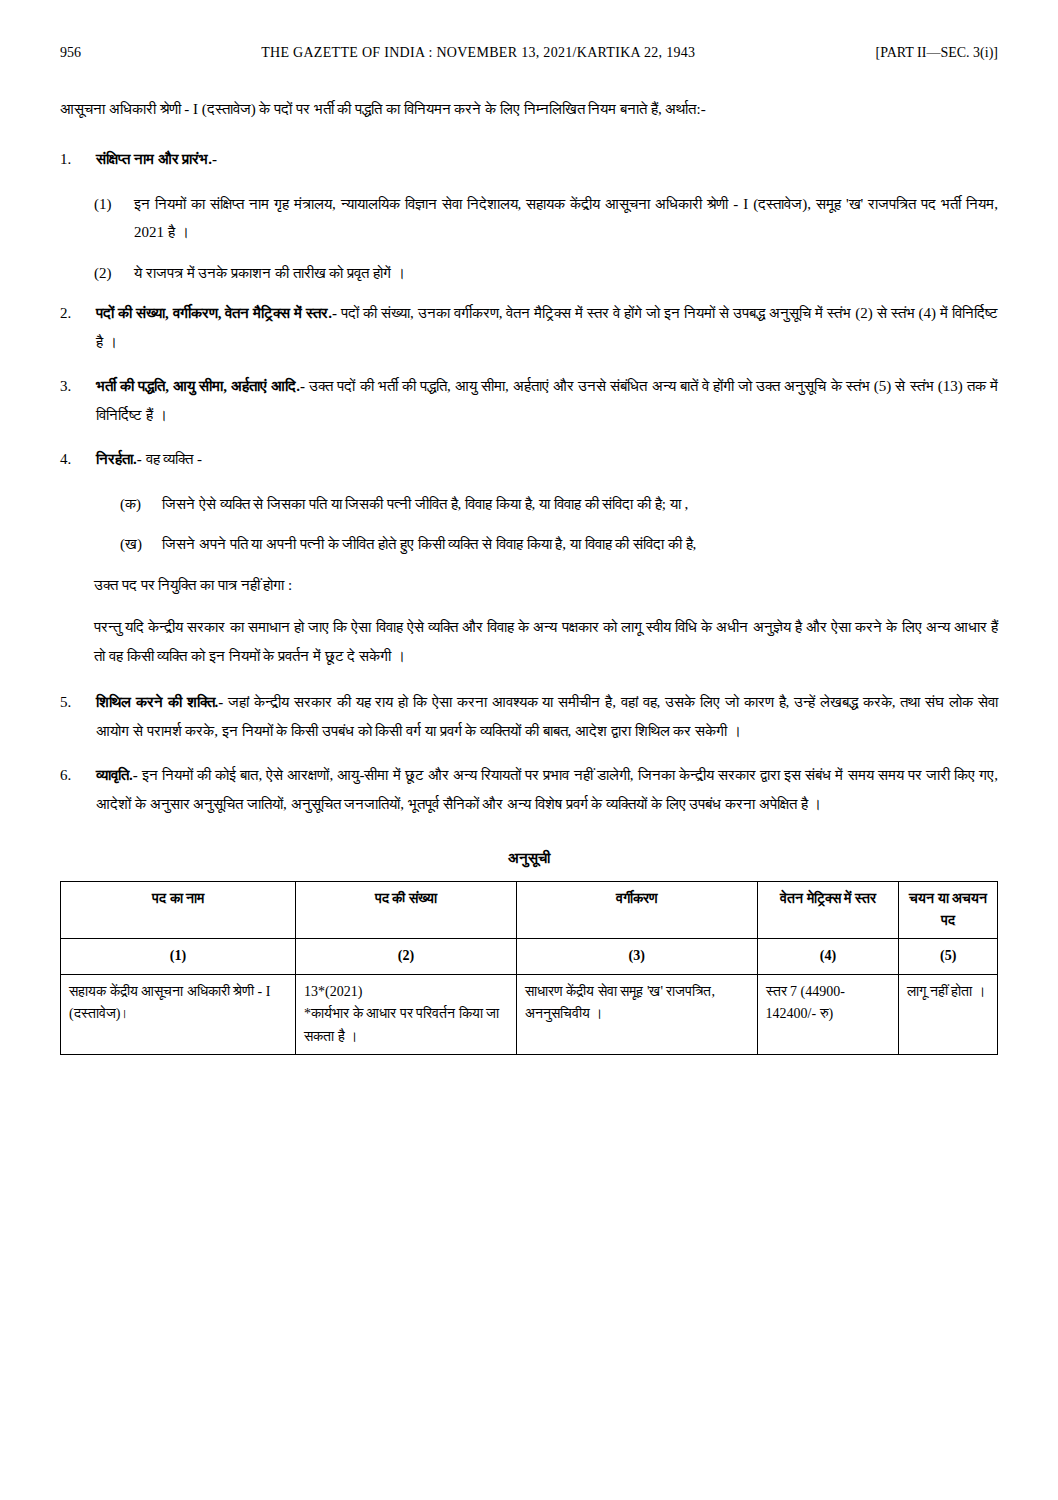956 THE GAZETTE OF INDIA : NOVEMBER 13, 2021/KARTIKA 22, 1943 [PART II—SEC. 3(i)]
आसूचना अधिकारी श्रेणी - I (दस्तावेज) के पदों पर भर्ती की पद्धति का विनियमन करने के लिए निम्नलिखित नियम बनाते हैं, अर्थात:-
1.
संक्षिप्त नाम और प्रारंभ.-
(1)
इन नियमों का संक्षिप्त नाम गृह मंत्रालय, न्यायालयिक विज्ञान सेवा निदेशालय, सहायक केंद्रीय आसूचना अधिकारी श्रेणी - I (दस्तावेज), समूह 'ख' राजपत्रित पद भर्ती नियम, 2021 है ।
(2)
ये राजपत्र में उनके प्रकाशन की तारीख को प्रवृत होगें ।
2.
पदों की संख्या, वर्गीकरण, वेतन मैट्रिक्स में स्तर.- पदों की संख्या, उनका वर्गीकरण, वेतन मैट्रिक्स में स्तर वे होंगे जो इन नियमों से उपबद्ध अनुसूचि में स्तंभ (2) से स्तंभ (4) में विनिर्दिष्ट है ।
3.
भर्ती की पद्धति, आयु सीमा, अर्हताएं आदि.- उक्त पदों की भर्ती की पद्धति, आयु सीमा, अर्हताएं और उनसे संबंधित अन्य बातें वे होंगी जो उक्त अनुसूचि के स्तंभ (5) से स्तंभ (13) तक में विनिर्दिष्ट हैं ।
4.
निरर्हता.- वह व्यक्ति -
(क)
जिसने ऐसे व्यक्ति से जिसका पति या जिसकी पत्नी जीवित है, विवाह किया है, या विवाह की संविदा की है; या ,
(ख)
जिसने अपने पति या अपनी पत्नी के जीवित होते हुए किसी व्यक्ति से विवाह किया है, या विवाह की संविदा की है,
उक्त पद पर नियुक्ति का पात्र नहीं होगा :
परन्तु यदि केन्द्रीय सरकार का समाधान हो जाए कि ऐसा विवाह ऐसे व्यक्ति और विवाह के अन्य पक्षकार को लागू स्वीय विधि के अधीन अनुज्ञेय है और ऐसा करने के लिए अन्य आधार हैं तो वह किसी व्यक्ति को इन नियमों के प्रवर्तन में छूट दे सकेगी ।
5.
शिथिल करने की शक्ति.- जहां केन्द्रीय सरकार की यह राय हो कि ऐसा करना आवश्यक या समीचीन है, वहां वह, उसके लिए जो कारण है, उन्हें लेखबद्ध करके, तथा संघ लोक सेवा आयोग से परामर्श करके, इन नियमों के किसी उपबंध को किसी वर्ग या प्रवर्ग के व्यक्तियों की बाबत, आदेश द्वारा शिथिल कर सकेगी ।
6.
व्यावृति.- इन नियमों की कोई बात, ऐसे आरक्षणों, आयु-सीमा में छूट और अन्य रियायतों पर प्रभाव नहीं डालेगी, जिनका केन्द्रीय सरकार द्वारा इस संबंध में समय समय पर जारी किए गए, आदेशों के अनुसार अनुसूचित जातियों, अनुसूचित जनजातियों, भूतपूर्व सैनिकों और अन्य विशेष प्रवर्ग के व्यक्तियों के लिए उपबंध करना अपेक्षित है ।
अनुसूची
| पद का नाम | पद की संख्या | वर्गीकरण | वेतन मेट्रिक्स में स्तर | चयन या अचयन पद |
| --- | --- | --- | --- | --- |
| (1) | (2) | (3) | (4) | (5) |
| सहायक केंद्रीय आसूचना अधिकारी श्रेणी - I (दस्तावेज)। | 13*(2021) *कार्यभार के आधार पर परिवर्तन किया जा सकता है । | साधारण केंद्रीय सेवा समूह 'ख' राजपत्रित, अननुसचिवीय । | स्तर 7 (44900-142400/- रु) | लागू नहीं होता । |